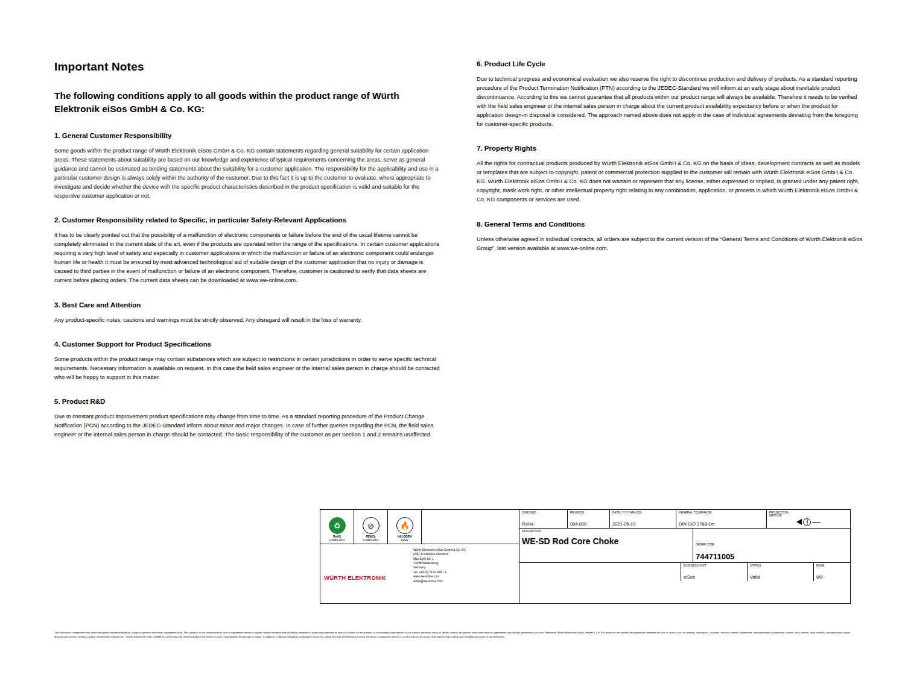Important Notes
The following conditions apply to all goods within the product range of Würth Elektronik eiSos GmbH & Co. KG:
1. General Customer Responsibility
Some goods within the product range of Würth Elektronik eiSos GmbH & Co. KG contain statements regarding general suitability for certain application areas. These statements about suitability are based on our knowledge and experience of typical requirements concerning the areas, serve as general guidance and cannot be estimated as binding statements about the suitability for a customer application. The responsibility for the applicability and use in a particular customer design is always solely within the authority of the customer. Due to this fact it is up to the customer to evaluate, where appropriate to investigate and decide whether the device with the specific product characteristics described in the product specification is valid and suitable for the respective customer application or not.
2. Customer Responsibility related to Specific, in particular Safety-Relevant Applications
It has to be clearly pointed out that the possibility of a malfunction of electronic components or failure before the end of the usual lifetime cannot be completely eliminated in the current state of the art, even if the products are operated within the range of the specifications. In certain customer applications requiring a very high level of safety and especially in customer applications in which the malfunction or failure of an electronic component could endanger human life or health it must be ensured by most advanced technological aid of suitable design of the customer application that no injury or damage is caused to third parties in the event of malfunction or failure of an electronic component. Therefore, customer is cautioned to verify that data sheets are current before placing orders. The current data sheets can be downloaded at www.we-online.com.
3. Best Care and Attention
Any product-specific notes, cautions and warnings must be strictly observed. Any disregard will result in the loss of warranty.
4. Customer Support for Product Specifications
Some products within the product range may contain substances which are subject to restrictions in certain jurisdictions in order to serve specific technical requirements. Necessary information is available on request. In this case the field sales engineer or the internal sales person in charge should be contacted who will be happy to support in this matter.
5. Product R&D
Due to constant product improvement product specifications may change from time to time. As a standard reporting procedure of the Product Change Notification (PCN) according to the JEDEC-Standard inform about minor and major changes. In case of further queries regarding the PCN, the field sales engineer or the internal sales person in charge should be contacted. The basic responsibility of the customer as per Section 1 and 2 remains unaffected.
6. Product Life Cycle
Due to technical progress and economical evaluation we also reserve the right to discontinue production and delivery of products. As a standard reporting procedure of the Product Termination Notification (PTN) according to the JEDEC-Standard we will inform at an early stage about inevitable product discontinuance. According to this we cannot guarantee that all products within our product range will always be available. Therefore it needs to be verified with the field sales engineer or the internal sales person in charge about the current product availability expectancy before or when the product for application design-in disposal is considered. The approach named above does not apply in the case of individual agreements deviating from the foregoing for customer-specific products.
7. Property Rights
All the rights for contractual products produced by Würth Elektronik eiSos GmbH & Co. KG on the basis of ideas, development contracts as well as models or templates that are subject to copyright, patent or commercial protection supplied to the customer will remain with Würth Elektronik eiSos GmbH & Co. KG. Würth Elektronik eiSos GmbH & Co. KG does not warrant or represent that any license, either expressed or implied, is granted under any patent right, copyright, mask work right, or other intellectual property right relating to any combination, application, or process in which Würth Elektronik eiSos GmbH & Co. KG components or services are used.
8. General Terms and Conditions
Unless otherwise agreed in individual contracts, all orders are subject to the current version of the “General Terms and Conditions of Würth Elektronik eiSos Group”, last version available at www.we-online.com.
♻
RoHSCOMPLIANT
⊘
REAChCOMPLIANT
🔥
HALOGENFREE
WÜRTH ELEKTRONIK
Würth Elektronik eiSos GmbH & Co. KG
EMC & Inductive Solutions
Max-Eyth-Str. 1
74638 Waldenburg
Germany
Tel. +49 (0) 79 42 945 - 0
www.we-online.com
eiSos@we-online.com
CHECKED
RoHa
REVISION
004.000
DATE (YYYY-MM-DD)
2021-05-19
GENERAL TOLERANCE
DIN ISO 2768-1m
PROJECTION
METHOD
DESCRIPTION
WE-SD Rod Core Choke
ORDER CODE
744711005
BUSINESS UNIT
eiSos
STATUS
Valid
PAGE
8/8
This electronic component has been designed and developed for usage in general electronic equipment only. This product is not authorized for use in equipment where a higher safety standard and reliability standard is especially required or where a failure of the product is reasonably expected to cause severe personal injury or death, unless the parties have executed an agreement specifically governing such use. Moreover Würth Elektronik eiSos GmbH & Co. KG products are neither designed nor intended for use in areas such as military, aerospace, aviation, nuclear control, submarine, transportation (automotive control, train control, ship control), transportation signal, disaster prevention, medical, public information network etc.. Würth Elektronik eiSos GmbH & Co KG must be informed about the intent of such usage before the design-in stage. In addition, sufficient reliability evaluation checks for safety must be performed on every electronic component which is used in electrical circuits that require high safety and reliability functions or performance.